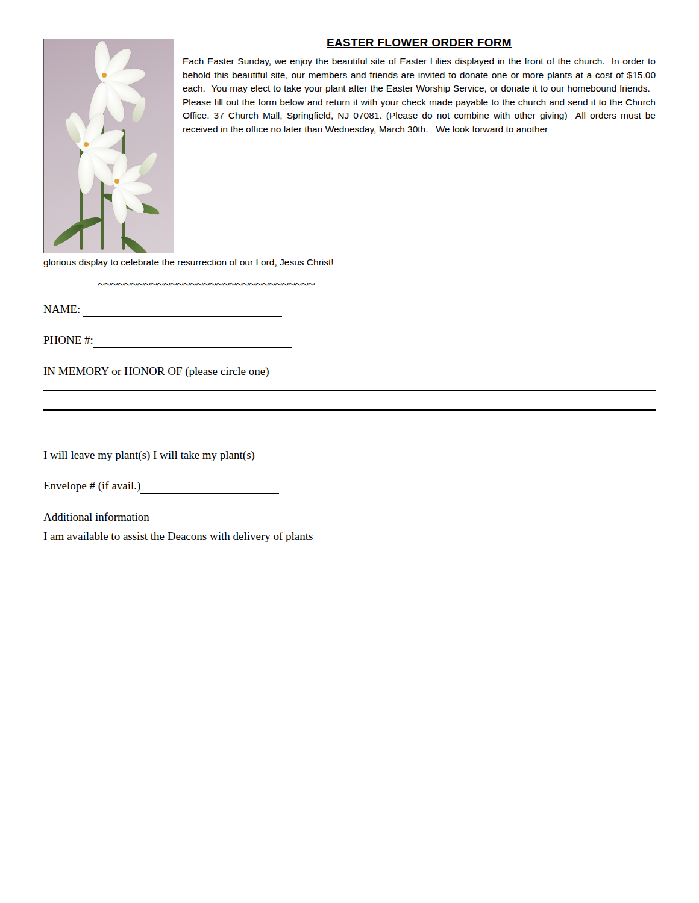EASTER FLOWER ORDER FORM
Each Easter Sunday, we enjoy the beautiful site of Easter Lilies displayed in the front of the church. In order to behold this beautiful site, our members and friends are invited to donate one or more plants at a cost of $15.00 each. You may elect to take your plant after the Easter Worship Service, or donate it to our homebound friends. Please fill out the form below and return it with your check made payable to the church and send it to the Church Office. 37 Church Mall, Springfield, NJ 07081. (Please do not combine with other giving) All orders must be received in the office no later than Wednesday, March 30th. We look forward to another
glorious display to celebrate the resurrection of our Lord, Jesus Christ!
~~~~~~~~~~~~~~~~~~~~~~~~~~~~~~~~~
NAME:
PHONE #:
IN MEMORY or HONOR OF (please circle one)
I will leave my plant(s) I will take my plant(s)
Envelope # (if avail.)
Additional information
I am available to assist the Deacons with delivery of plants